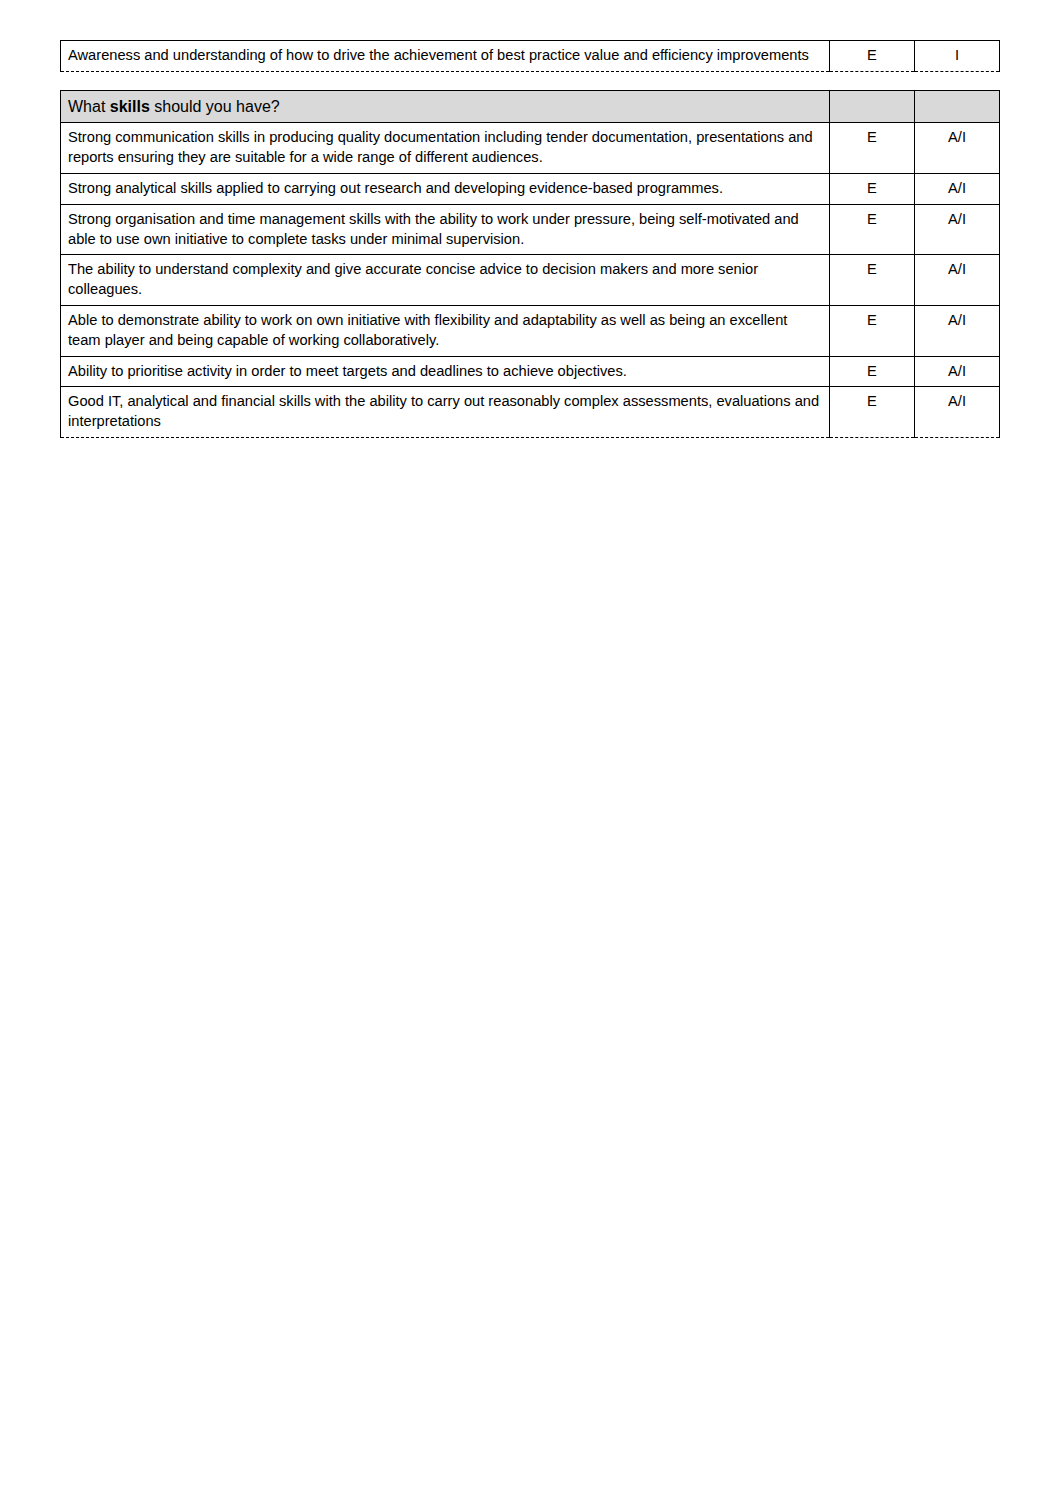| Awareness and understanding of how to drive the achievement of best practice value and efficiency improvements | E | I |
| What skills should you have? | | |
| Strong communication skills in producing quality documentation including tender documentation, presentations and reports ensuring they are suitable for a wide range of different audiences. | E | A/I |
| Strong analytical skills applied to carrying out research and developing evidence-based programmes. | E | A/I |
| Strong organisation and time management skills with the ability to work under pressure, being self-motivated and able to use own initiative to complete tasks under minimal supervision. | E | A/I |
| The ability to understand complexity and give accurate concise advice to decision makers and more senior colleagues. | E | A/I |
| Able to demonstrate ability to work on own initiative with flexibility and adaptability as well as being an excellent team player and being capable of working collaboratively. | E | A/I |
| Ability to prioritise activity in order to meet targets and deadlines to achieve objectives. | E | A/I |
| Good IT, analytical and financial skills with the ability to carry out reasonably complex assessments, evaluations and interpretations | E | A/I |